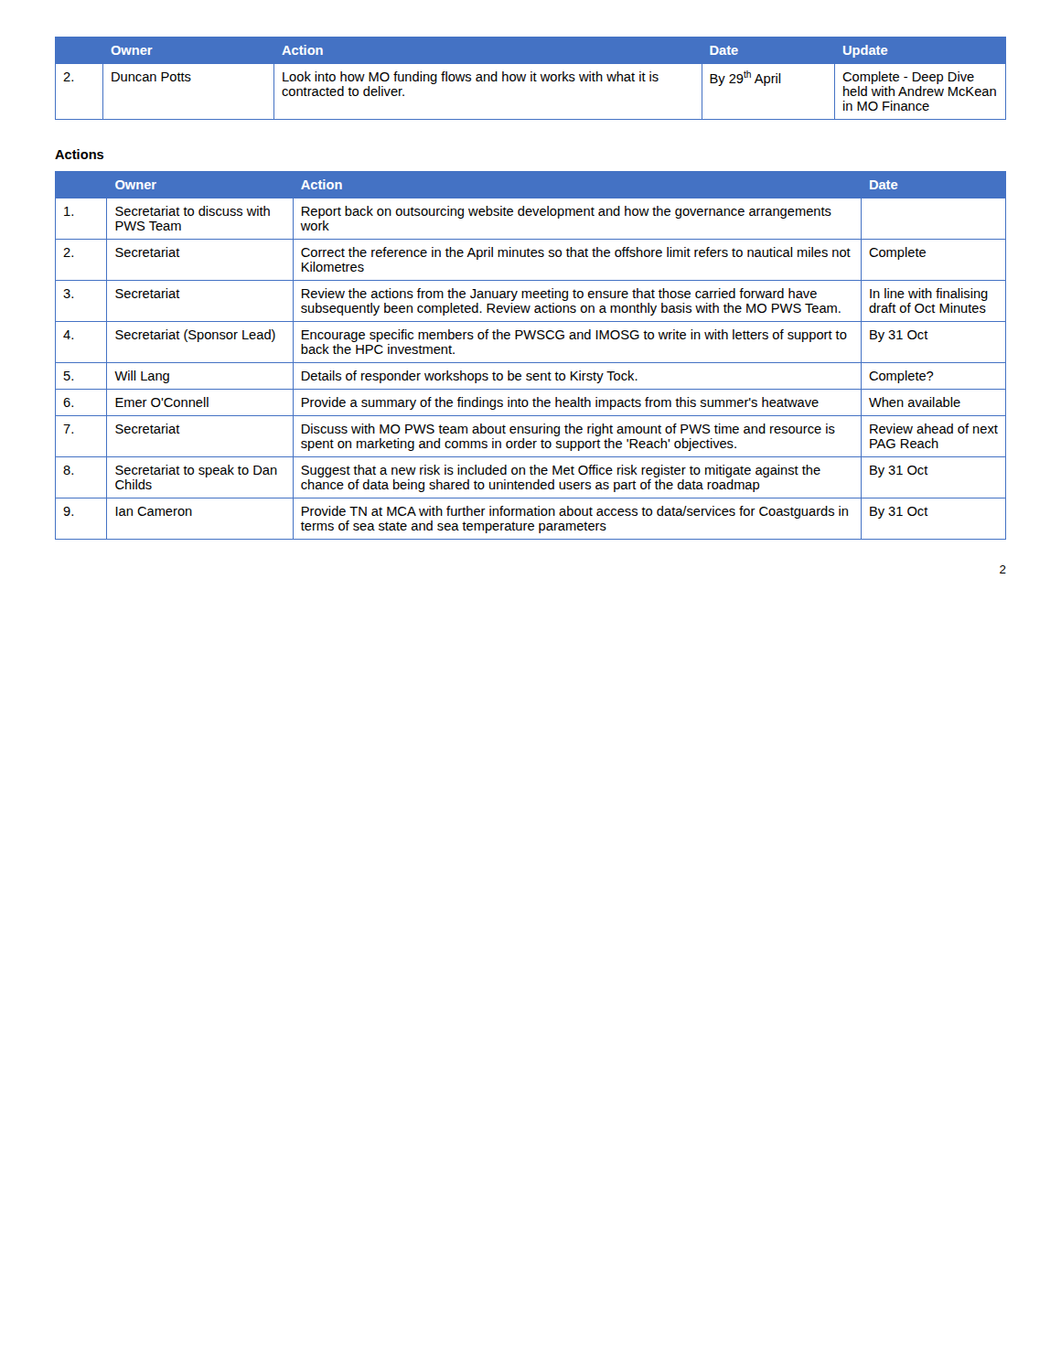| | Owner | Action | Date | Update |
| --- | --- | --- | --- | --- |
| 2. | Duncan Potts | Look into how MO funding flows and how it works with what it is contracted to deliver. | By 29 th April | Complete - Deep Dive held with Andrew McKean in MO Finance |
Actions
| | Owner | Action | Date |
| --- | --- | --- | --- |
| 1. | Secretariat to discuss with PWS Team | Report back on outsourcing website development and how the governance arrangements work | |
| 2. | Secretariat | Correct the reference in the April minutes so that the offshore limit refers to nautical miles not Kilometres | Complete |
| 3. | Secretariat | Review the actions from the January meeting to ensure that those carried forward have subsequently been completed. Review actions on a monthly basis with the MO PWS Team. | In line with finalising draft of Oct Minutes |
| 4. | Secretariat (Sponsor Lead) | Encourage specific members of the PWSCG and IMOSG to write in with letters of support to back the HPC investment. | By 31 Oct |
| 5. | Will Lang | Details of responder workshops to be sent to Kirsty Tock. | Complete? |
| 6. | Emer O'Connell | Provide a summary of the findings into the health impacts from this summer's heatwave | When available |
| 7. | Secretariat | Discuss with MO PWS team about ensuring the right amount of PWS time and resource is spent on marketing and comms in order to support the 'Reach' objectives. | Review ahead of next PAG Reach |
| 8. | Secretariat to speak to Dan Childs | Suggest that a new risk is included on the Met Office risk register to mitigate against the chance of data being shared to unintended users as part of the data roadmap | By 31 Oct |
| 9. | Ian Cameron | Provide TN at MCA with further information about access to data/services for Coastguards in terms of sea state and sea temperature parameters | By 31 Oct |
2